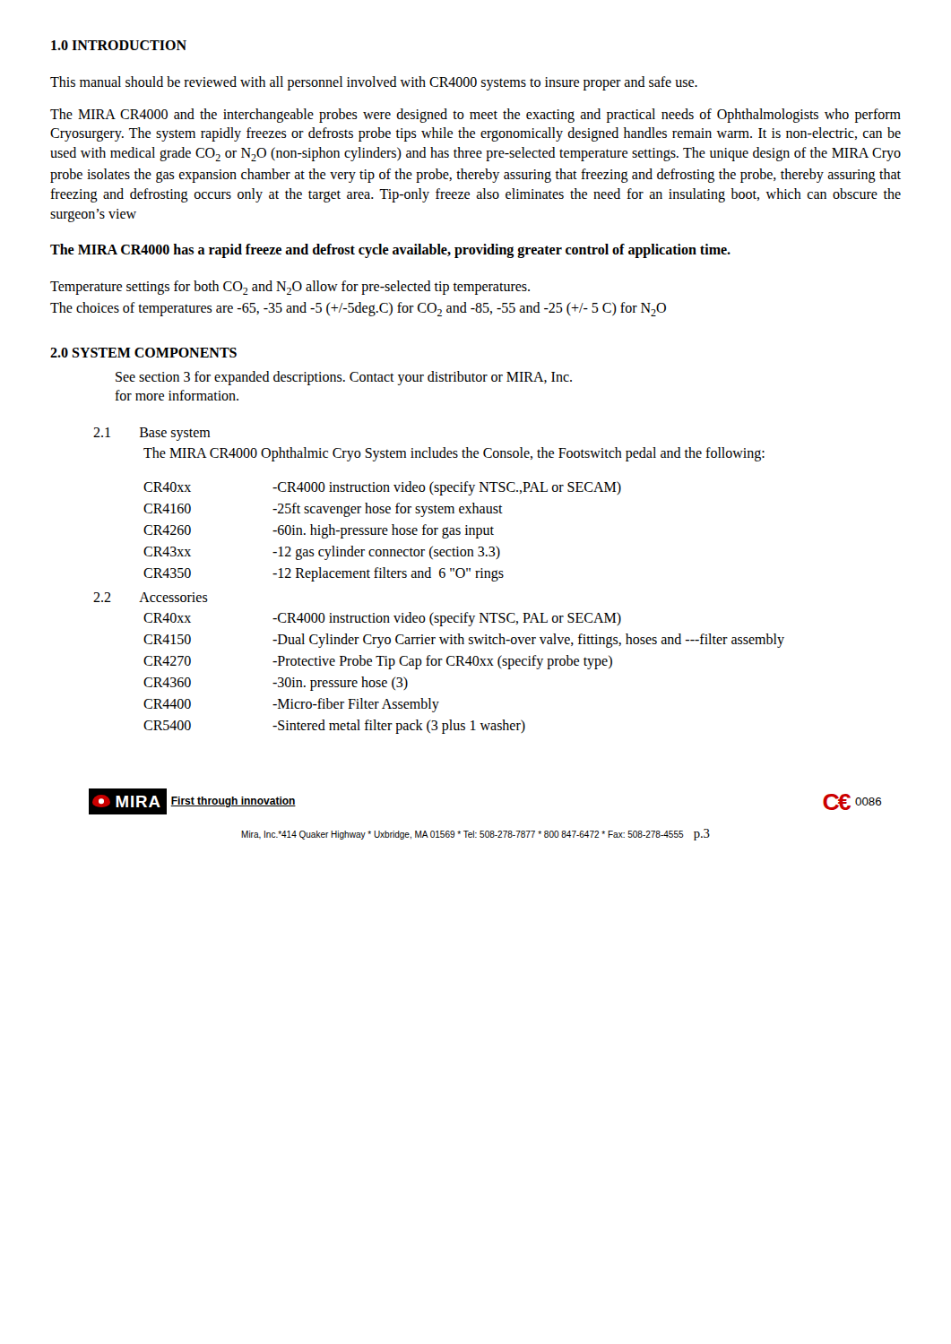1.0 INTRODUCTION
This manual should be reviewed with all personnel involved with CR4000 systems to insure proper and safe use.
The MIRA CR4000 and the interchangeable probes were designed to meet the exacting and practical needs of Ophthalmologists who perform Cryosurgery. The system rapidly freezes or defrosts probe tips while the ergonomically designed handles remain warm. It is non-electric, can be used with medical grade CO2 or N2O (non-siphon cylinders) and has three pre-selected temperature settings. The unique design of the MIRA Cryo probe isolates the gas expansion chamber at the very tip of the probe, thereby assuring that freezing and defrosting the probe, thereby assuring that freezing and defrosting occurs only at the target area. Tip-only freeze also eliminates the need for an insulating boot, which can obscure the surgeon’s view
The MIRA CR4000 has a rapid freeze and defrost cycle available, providing greater control of application time.
Temperature settings for both CO2 and N2O allow for pre-selected tip temperatures.
The choices of temperatures are -65, -35 and -5 (+/-5deg.C) for CO2 and -85, -55 and -25 (+/- 5 C) for N2O
2.0 SYSTEM COMPONENTS
See section 3 for expanded descriptions. Contact your distributor or MIRA, Inc.
for more information.
2.1 Base system
The MIRA CR4000 Ophthalmic Cryo System includes the Console, the Footswitch pedal and the following:
| CR40xx | -CR4000 instruction video (specify NTSC.,PAL or SECAM) |
| CR4160 | -25ft scavenger hose for system exhaust |
| CR4260 | -60in. high-pressure hose for gas input |
| CR43xx | -12 gas cylinder connector (section 3.3) |
| CR4350 | -12 Replacement filters and 6 "O" rings |
2.2 Accessories
| CR40xx | -CR4000 instruction video (specify NTSC, PAL or SECAM) |
| CR4150 | -Dual Cylinder Cryo Carrier with switch-over valve, fittings, hoses and ---filter assembly |
| CR4270 | -Protective Probe Tip Cap for CR40xx (specify probe type) |
| CR4360 | -30in. pressure hose (3) |
| CR4400 | -Micro-fiber Filter Assembly |
| CR5400 | -Sintered metal filter pack (3 plus 1 washer) |
MIRA First through innovation
C€0086
Mira, Inc.*414 Quaker Highway * Uxbridge, MA 01569 * Tel: 508-278-7877 * 800 847-6472 * Fax: 508-278-4555 p.3